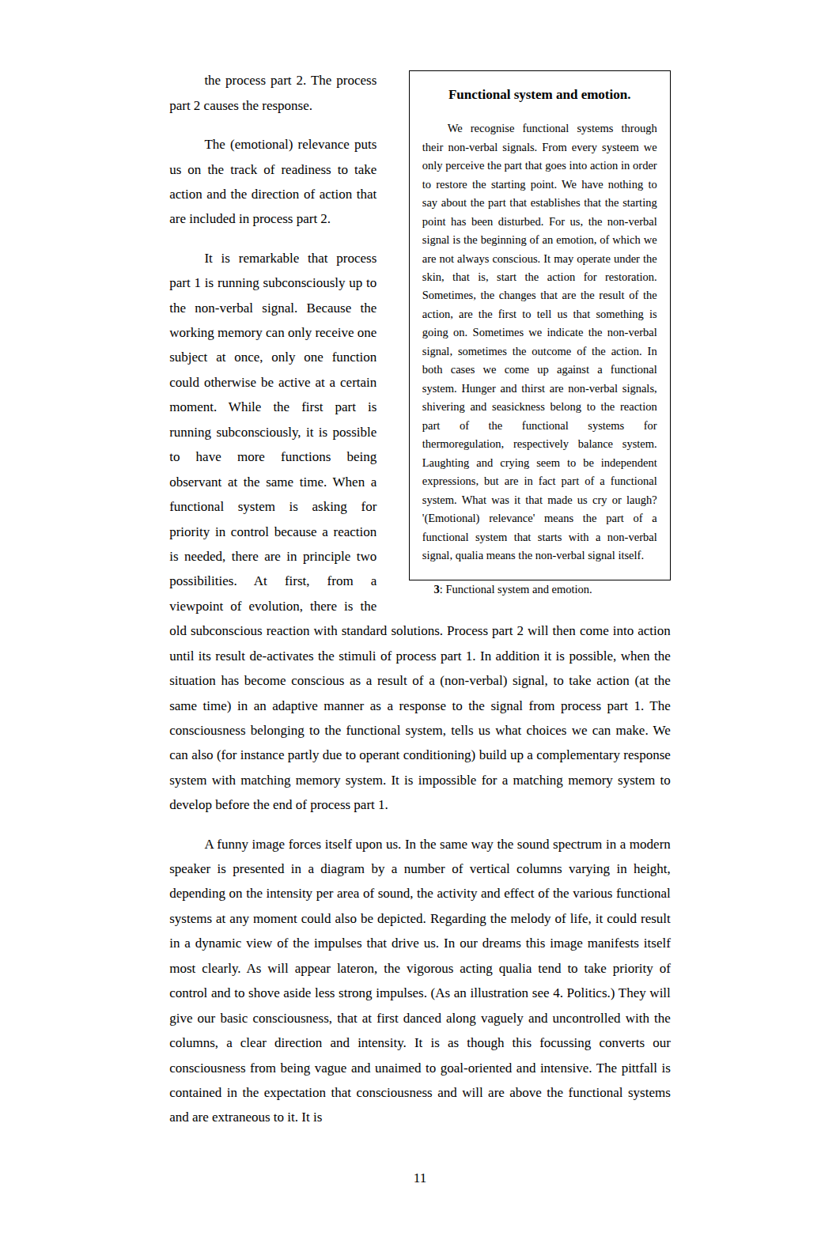Functional system and emotion.
We recognise functional systems through their non-verbal signals. From every systeem we only perceive the part that goes into action in order to restore the starting point. We have nothing to say about the part that establishes that the starting point has been disturbed. For us, the non-verbal signal is the beginning of an emotion, of which we are not always conscious. It may operate under the skin, that is, start the action for restoration. Sometimes, the changes that are the result of the action, are the first to tell us that something is going on. Sometimes we indicate the non-verbal signal, sometimes the outcome of the action. In both cases we come up against a functional system. Hunger and thirst are non-verbal signals, shivering and seasickness belong to the reaction part of the functional systems for thermoregulation, respectively balance system. Laughting and crying seem to be independent expressions, but are in fact part of a functional system. What was it that made us cry or laugh? '(Emotional) relevance' means the part of a functional system that starts with a non-verbal signal, qualia means the non-verbal signal itself.
3: Functional system and emotion.
the process part 2. The process part 2 causes the response.
The (emotional) relevance puts us on the track of readiness to take action and the direction of action that are included in process part 2.
It is remarkable that process part 1 is running subconsciously up to the non-verbal signal. Because the working memory can only receive one subject at once, only one function could otherwise be active at a certain moment. While the first part is running subconsciously, it is possible to have more functions being observant at the same time. When a functional system is asking for priority in control because a reaction is needed, there are in principle two possibilities. At first, from a viewpoint of evolution, there is the old subconscious reaction with standard solutions. Process part 2 will then come into action until its result de-activates the stimuli of process part 1. In addition it is possible, when the situation has become conscious as a result of a (non-verbal) signal, to take action (at the same time) in an adaptive manner as a response to the signal from process part 1. The consciousness belonging to the functional system, tells us what choices we can make. We can also (for instance partly due to operant conditioning) build up a complementary response system with matching memory system. It is impossible for a matching memory system to develop before the end of process part 1.
A funny image forces itself upon us. In the same way the sound spectrum in a modern speaker is presented in a diagram by a number of vertical columns varying in height, depending on the intensity per area of sound, the activity and effect of the various functional systems at any moment could also be depicted. Regarding the melody of life, it could result in a dynamic view of the impulses that drive us. In our dreams this image manifests itself most clearly. As will appear lateron, the vigorous acting qualia tend to take priority of control and to shove aside less strong impulses. (As an illustration see 4. Politics.) They will give our basic consciousness, that at first danced along vaguely and uncontrolled with the columns, a clear direction and intensity. It is as though this focussing converts our consciousness from being vague and unaimed to goal-oriented and intensive. The pittfall is contained in the expectation that consciousness and will are above the functional systems and are extraneous to it. It is
11